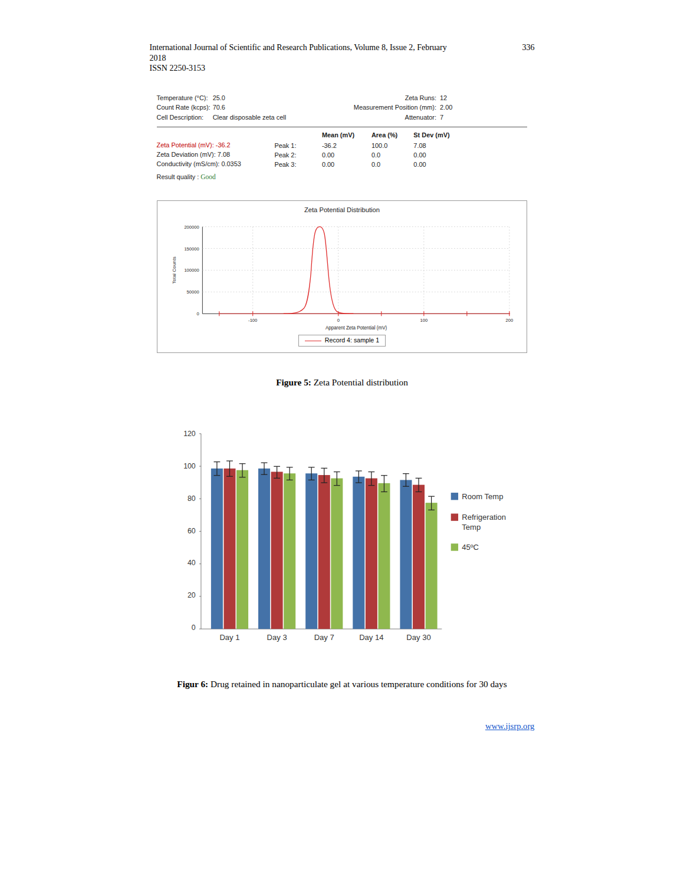International Journal of Scientific and Research Publications, Volume 8, Issue 2, February 2018
ISSN 2250-3153 336
| Temperature (°C): | 25.0 |
| Count Rate (kcps): | 70.6 |
| Cell Description: | Clear disposable zeta cell |
| Zeta Runs: | 12 |
| Measurement Position (mm): | 2.00 |
| Attenuator: | 7 |
| Zeta Potential (mV): -36.2 |
| Zeta Deviation (mV): 7.08 |
| Conductivity (mS/cm): 0.0353 |
| Result quality : Good |
| | Mean (mV) | Area (%) | St Dev (mV) |
| --- | --- | --- | --- |
| Peak 1: | -36.2 | 100.0 | 7.08 |
| Peak 2: | 0.00 | 0.0 | 0.00 |
| Peak 3: | 0.00 | 0.0 | 0.00 |
Zeta Potential Distribution
200000 150000 100000 50000 0 Total Counts -100 0 100 200 Apparent Zeta Potential (mV)
Record 4: sample 1
Figure 5: Zeta Potential distribution
120 100 80 60 40 20 0 Day 1 Day 3 Day 7 Day 14 Day 30 Room Temp Refrigeration Temp 45ºC
Figur 6: Drug retained in nanoparticulate gel at various temperature conditions for 30 days
www.ijsrp.org